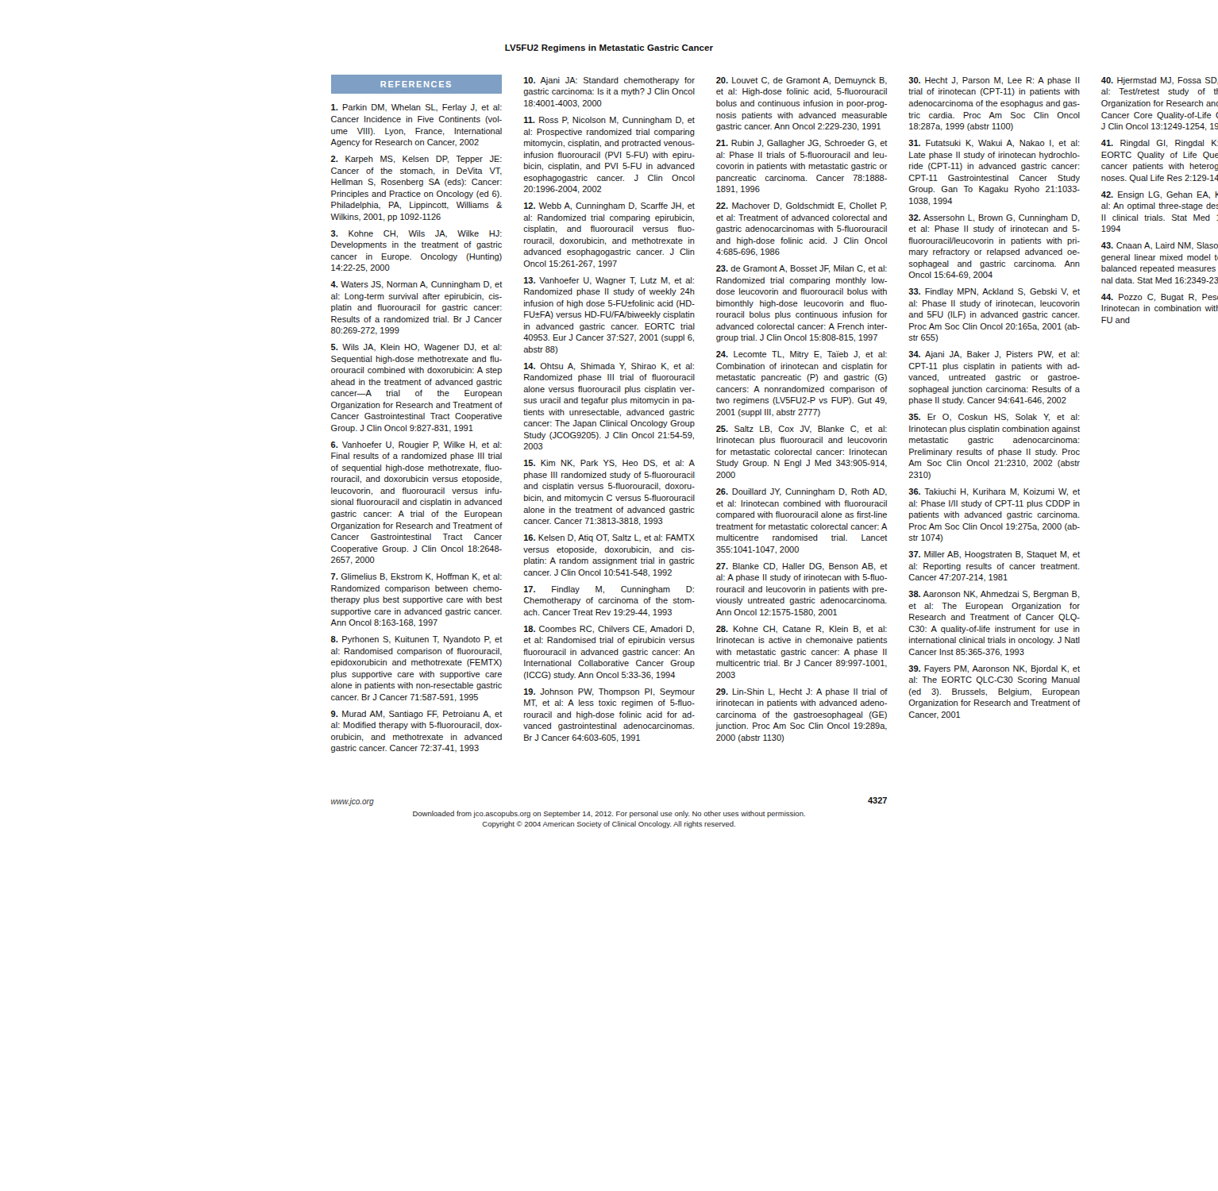LV5FU2 Regimens in Metastatic Gastric Cancer
REFERENCES
1. Parkin DM, Whelan SL, Ferlay J, et al: Cancer Incidence in Five Continents (volume VIII). Lyon, France, International Agency for Research on Cancer, 2002
2. Karpeh MS, Kelsen DP, Tepper JE: Cancer of the stomach, in DeVita VT, Hellman S, Rosenberg SA (eds): Cancer: Principles and Practice on Oncology (ed 6). Philadelphia, PA, Lippincott, Williams & Wilkins, 2001, pp 1092-1126
3. Kohne CH, Wils JA, Wilke HJ: Developments in the treatment of gastric cancer in Europe. Oncology (Hunting) 14:22-25, 2000
4. Waters JS, Norman A, Cunningham D, et al: Long-term survival after epirubicin, cisplatin and fluorouracil for gastric cancer: Results of a randomized trial. Br J Cancer 80:269-272, 1999
5. Wils JA, Klein HO, Wagener DJ, et al: Sequential high-dose methotrexate and fluorouracil combined with doxorubicin: A step ahead in the treatment of advanced gastric cancer—A trial of the European Organization for Research and Treatment of Cancer Gastrointestinal Tract Cooperative Group. J Clin Oncol 9:827-831, 1991
6. Vanhoefer U, Rougier P, Wilke H, et al: Final results of a randomized phase III trial of sequential high-dose methotrexate, fluorouracil, and doxorubicin versus etoposide, leucovorin, and fluorouracil versus infusional fluorouracil and cisplatin in advanced gastric cancer: A trial of the European Organization for Research and Treatment of Cancer Gastrointestinal Tract Cancer Cooperative Group. J Clin Oncol 18:2648-2657, 2000
7. Glimelius B, Ekstrom K, Hoffman K, et al: Randomized comparison between chemotherapy plus best supportive care with best supportive care in advanced gastric cancer. Ann Oncol 8:163-168, 1997
8. Pyrhonen S, Kuitunen T, Nyandoto P, et al: Randomised comparison of fluorouracil, epidoxorubicin and methotrexate (FEMTX) plus supportive care with supportive care alone in patients with non-resectable gastric cancer. Br J Cancer 71:587-591, 1995
9. Murad AM, Santiago FF, Petroianu A, et al: Modified therapy with 5-fluorouracil, doxorubicin, and methotrexate in advanced gastric cancer. Cancer 72:37-41, 1993
10. Ajani JA: Standard chemotherapy for gastric carcinoma: Is it a myth? J Clin Oncol 18:4001-4003, 2000
11. Ross P, Nicolson M, Cunningham D, et al: Prospective randomized trial comparing mitomycin, cisplatin, and protracted venous-infusion fluorouracil (PVI 5-FU) with epirubicin, cisplatin, and PVI 5-FU in advanced esophagogastric cancer. J Clin Oncol 20:1996-2004, 2002
12. Webb A, Cunningham D, Scarffe JH, et al: Randomized trial comparing epirubicin, cisplatin, and fluorouracil versus fluorouracil, doxorubicin, and methotrexate in advanced esophagogastric cancer. J Clin Oncol 15:261-267, 1997
13. Vanhoefer U, Wagner T, Lutz M, et al: Randomized phase II study of weekly 24h infusion of high dose 5-FU±folinic acid (HD-FU±FA) versus HD-FU/FA/biweekly cisplatin in advanced gastric cancer. EORTC trial 40953. Eur J Cancer 37:S27, 2001 (suppl 6, abstr 88)
14. Ohtsu A, Shimada Y, Shirao K, et al: Randomized phase III trial of fluorouracil alone versus fluorouracil plus cisplatin versus uracil and tegafur plus mitomycin in patients with unresectable, advanced gastric cancer: The Japan Clinical Oncology Group Study (JCOG9205). J Clin Oncol 21:54-59, 2003
15. Kim NK, Park YS, Heo DS, et al: A phase III randomized study of 5-fluorouracil and cisplatin versus 5-fluorouracil, doxorubicin, and mitomycin C versus 5-fluorouracil alone in the treatment of advanced gastric cancer. Cancer 71:3813-3818, 1993
16. Kelsen D, Atiq OT, Saltz L, et al: FAMTX versus etoposide, doxorubicin, and cisplatin: A random assignment trial in gastric cancer. J Clin Oncol 10:541-548, 1992
17. Findlay M, Cunningham D: Chemotherapy of carcinoma of the stomach. Cancer Treat Rev 19:29-44, 1993
18. Coombes RC, Chilvers CE, Amadori D, et al: Randomised trial of epirubicin versus fluorouracil in advanced gastric cancer: An International Collaborative Cancer Group (ICCG) study. Ann Oncol 5:33-36, 1994
19. Johnson PW, Thompson PI, Seymour MT, et al: A less toxic regimen of 5-fluorouracil and high-dose folinic acid for advanced gastrointestinal adenocarcinomas. Br J Cancer 64:603-605, 1991
20. Louvet C, de Gramont A, Demuynck B, et al: High-dose folinic acid, 5-fluorouracil bolus and continuous infusion in poor-prognosis patients with advanced measurable gastric cancer. Ann Oncol 2:229-230, 1991
21. Rubin J, Gallagher JG, Schroeder G, et al: Phase II trials of 5-fluorouracil and leucovorin in patients with metastatic gastric or pancreatic carcinoma. Cancer 78:1888-1891, 1996
22. Machover D, Goldschmidt E, Chollet P, et al: Treatment of advanced colorectal and gastric adenocarcinomas with 5-fluorouracil and high-dose folinic acid. J Clin Oncol 4:685-696, 1986
23. de Gramont A, Bosset JF, Milan C, et al: Randomized trial comparing monthly low-dose leucovorin and fluorouracil bolus with bimonthly high-dose leucovorin and fluorouracil bolus plus continuous infusion for advanced colorectal cancer: A French intergroup trial. J Clin Oncol 15:808-815, 1997
24. Lecomte TL, Mitry E, Taïeb J, et al: Combination of irinotecan and cisplatin for metastatic pancreatic (P) and gastric (G) cancers: A nonrandomized comparison of two regimens (LV5FU2-P vs FUP). Gut 49, 2001 (suppl III, abstr 2777)
25. Saltz LB, Cox JV, Blanke C, et al: Irinotecan plus fluorouracil and leucovorin for metastatic colorectal cancer: Irinotecan Study Group. N Engl J Med 343:905-914, 2000
26. Douillard JY, Cunningham D, Roth AD, et al: Irinotecan combined with fluorouracil compared with fluorouracil alone as first-line treatment for metastatic colorectal cancer: A multicentre randomised trial. Lancet 355:1041-1047, 2000
27. Blanke CD, Haller DG, Benson AB, et al: A phase II study of irinotecan with 5-fluorouracil and leucovorin in patients with previously untreated gastric adenocarcinoma. Ann Oncol 12:1575-1580, 2001
28. Kohne CH, Catane R, Klein B, et al: Irinotecan is active in chemonaive patients with metastatic gastric cancer: A phase II multicentric trial. Br J Cancer 89:997-1001, 2003
29. Lin-Shin L, Hecht J: A phase II trial of irinotecan in patients with advanced adenocarcinoma of the gastroesophageal (GE) junction. Proc Am Soc Clin Oncol 19:289a, 2000 (abstr 1130)
30. Hecht J, Parson M, Lee R: A phase II trial of irinotecan (CPT-11) in patients with adenocarcinoma of the esophagus and gastric cardia. Proc Am Soc Clin Oncol 18:287a, 1999 (abstr 1100)
31. Futatsuki K, Wakui A, Nakao I, et al: Late phase II study of irinotecan hydrochloride (CPT-11) in advanced gastric cancer: CPT-11 Gastrointestinal Cancer Study Group. Gan To Kagaku Ryoho 21:1033-1038, 1994
32. Assersohn L, Brown G, Cunningham D, et al: Phase II study of irinotecan and 5-fluorouracil/leucovorin in patients with primary refractory or relapsed advanced oesophageal and gastric carcinoma. Ann Oncol 15:64-69, 2004
33. Findlay MPN, Ackland S, Gebski V, et al: Phase II study of irinotecan, leucovorin and 5FU (ILF) in advanced gastric cancer. Proc Am Soc Clin Oncol 20:165a, 2001 (abstr 655)
34. Ajani JA, Baker J, Pisters PW, et al: CPT-11 plus cisplatin in patients with advanced, untreated gastric or gastroesophageal junction carcinoma: Results of a phase II study. Cancer 94:641-646, 2002
35. Er O, Coskun HS, Solak Y, et al: Irinotecan plus cisplatin combination against metastatic gastric adenocarcinoma: Preliminary results of phase II study. Proc Am Soc Clin Oncol 21:2310, 2002 (abstr 2310)
36. Takiuchi H, Kurihara M, Koizumi W, et al: Phase I/II study of CPT-11 plus CDDP in patients with advanced gastric carcinoma. Proc Am Soc Clin Oncol 19:275a, 2000 (abstr 1074)
37. Miller AB, Hoogstraten B, Staquet M, et al: Reporting results of cancer treatment. Cancer 47:207-214, 1981
38. Aaronson NK, Ahmedzai S, Bergman B, et al: The European Organization for Research and Treatment of Cancer QLQ-C30: A quality-of-life instrument for use in international clinical trials in oncology. J Natl Cancer Inst 85:365-376, 1993
39. Fayers PM, Aaronson NK, Bjordal K, et al: The EORTC QLC-C30 Scoring Manual (ed 3). Brussels, Belgium, European Organization for Research and Treatment of Cancer, 2001
40. Hjermstad MJ, Fossa SD, Bjordal K, et al: Test/retest study of the European Organization for Research and Treatment of Cancer Core Quality-of-Life Questionnaire. J Clin Oncol 13:1249-1254, 1995
41. Ringdal GI, Ringdal K: Testing the EORTC Quality of Life Questionnaire on cancer patients with heterogeneous diagnoses. Qual Life Res 2:129-140, 1993
42. Ensign LG, Gehan EA, Kamen DS, et al: An optimal three-stage design for phase II clinical trials. Stat Med 13:1727-1736, 1994
43. Cnaan A, Laird NM, Slasor P: Using the general linear mixed model to analyse unbalanced repeated measures and longitudinal data. Stat Med 16:2349-2380, 1997
44. Pozzo C, Bugat R, Peschel C, et al: Irinotecan in combination with CDDP or 5-FU and
www.jco.org
4327
Downloaded from jco.ascopubs.org on September 14, 2012. For personal use only. No other uses without permission. Copyright © 2004 American Society of Clinical Oncology. All rights reserved.